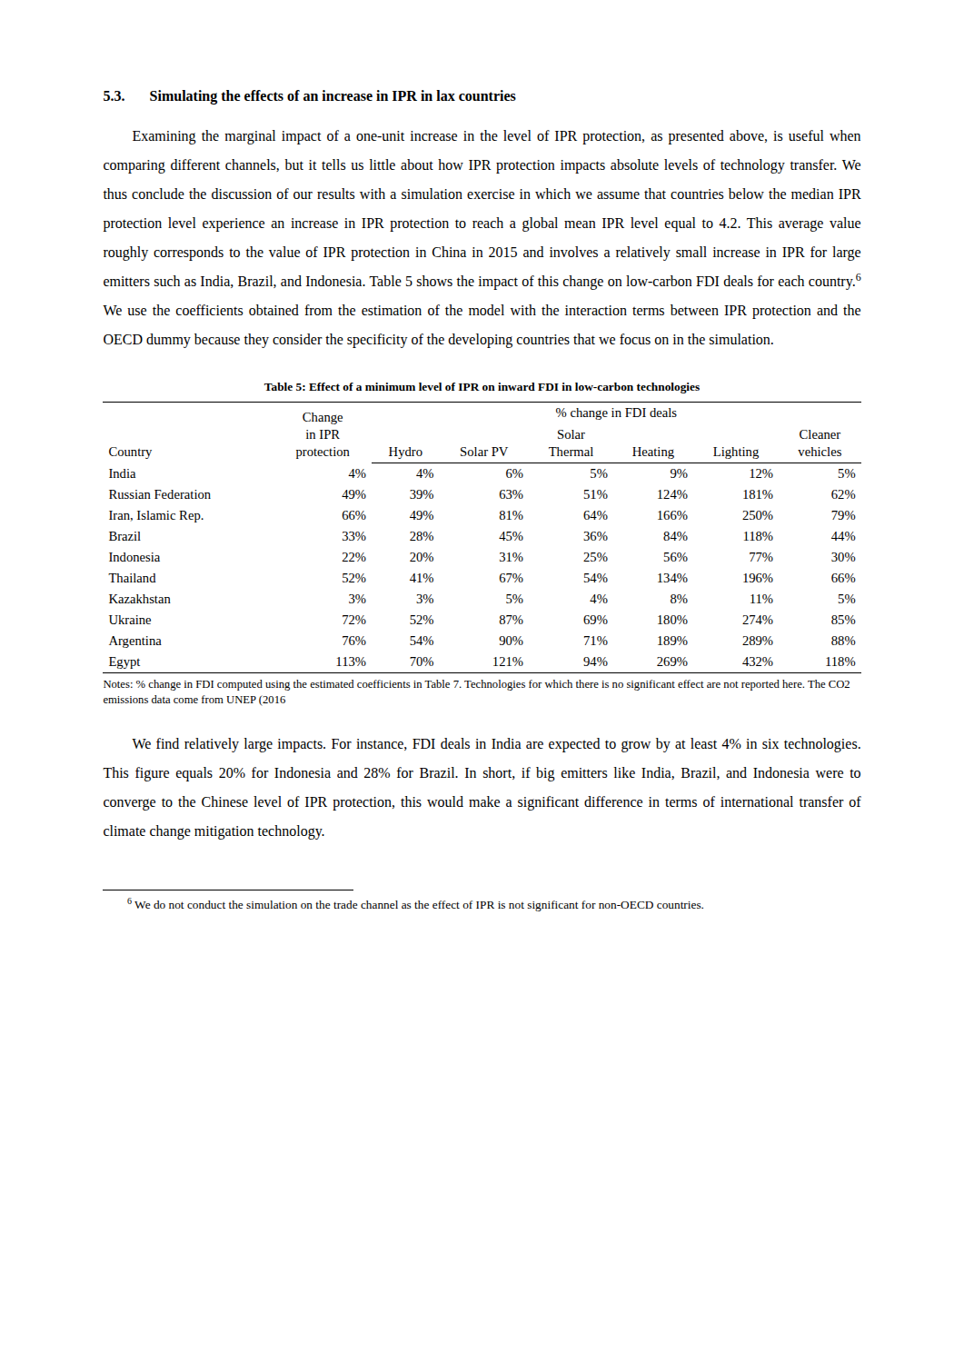5.3. Simulating the effects of an increase in IPR in lax countries
Examining the marginal impact of a one-unit increase in the level of IPR protection, as presented above, is useful when comparing different channels, but it tells us little about how IPR protection impacts absolute levels of technology transfer. We thus conclude the discussion of our results with a simulation exercise in which we assume that countries below the median IPR protection level experience an increase in IPR protection to reach a global mean IPR level equal to 4.2. This average value roughly corresponds to the value of IPR protection in China in 2015 and involves a relatively small increase in IPR for large emitters such as India, Brazil, and Indonesia. Table 5 shows the impact of this change on low-carbon FDI deals for each country.6 We use the coefficients obtained from the estimation of the model with the interaction terms between IPR protection and the OECD dummy because they consider the specificity of the developing countries that we focus on in the simulation.
Table 5: Effect of a minimum level of IPR on inward FDI in low-carbon technologies
| Country | Change in IPR protection | % change in FDI deals |
| --- | --- | --- |
| Hydro | Solar PV | Solar Thermal | Heating | Lighting | Cleaner vehicles |
| India | 4% | 4% | 6% | 5% | 9% | 12% | 5% |
| Russian Federation | 49% | 39% | 63% | 51% | 124% | 181% | 62% |
| Iran, Islamic Rep. | 66% | 49% | 81% | 64% | 166% | 250% | 79% |
| Brazil | 33% | 28% | 45% | 36% | 84% | 118% | 44% |
| Indonesia | 22% | 20% | 31% | 25% | 56% | 77% | 30% |
| Thailand | 52% | 41% | 67% | 54% | 134% | 196% | 66% |
| Kazakhstan | 3% | 3% | 5% | 4% | 8% | 11% | 5% |
| Ukraine | 72% | 52% | 87% | 69% | 180% | 274% | 85% |
| Argentina | 76% | 54% | 90% | 71% | 189% | 289% | 88% |
| Egypt | 113% | 70% | 121% | 94% | 269% | 432% | 118% |
Notes: % change in FDI computed using the estimated coefficients in Table 7. Technologies for which there is no significant effect are not reported here. The CO2 emissions data come from UNEP (2016
We find relatively large impacts. For instance, FDI deals in India are expected to grow by at least 4% in six technologies. This figure equals 20% for Indonesia and 28% for Brazil. In short, if big emitters like India, Brazil, and Indonesia were to converge to the Chinese level of IPR protection, this would make a significant difference in terms of international transfer of climate change mitigation technology.
6 We do not conduct the simulation on the trade channel as the effect of IPR is not significant for non-OECD countries.